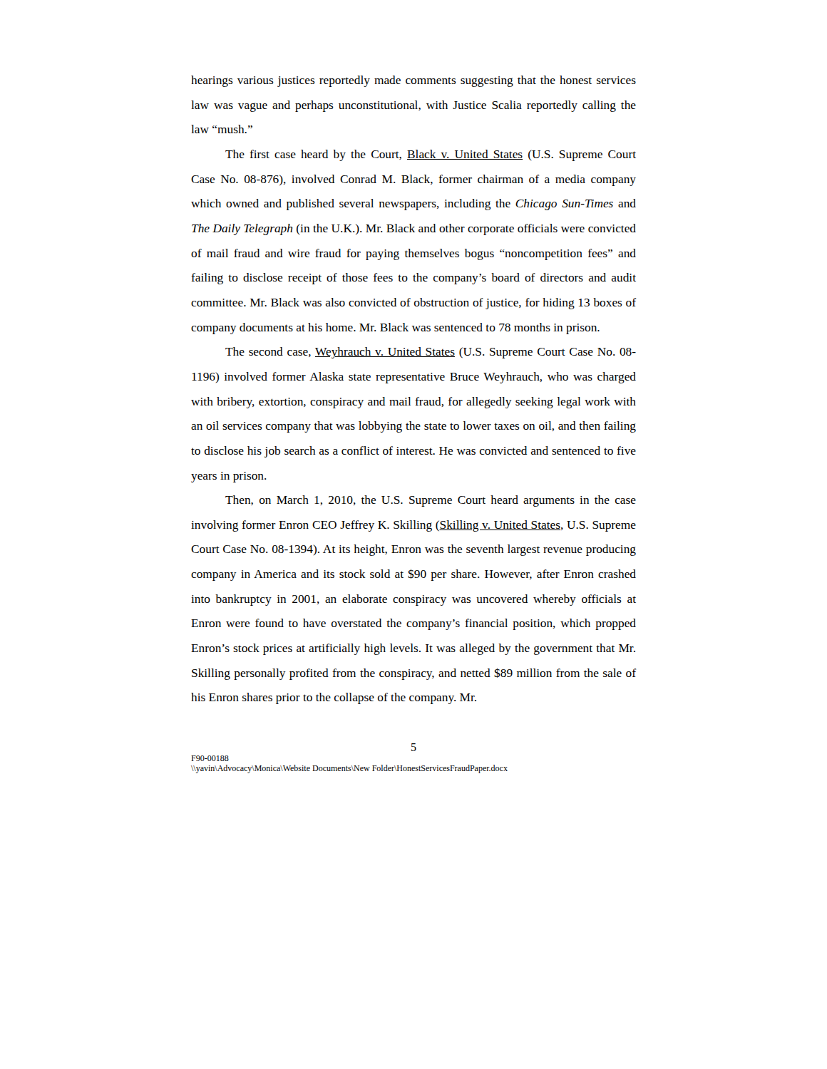hearings various justices reportedly made comments suggesting that the honest services law was vague and perhaps unconstitutional, with Justice Scalia reportedly calling the law “mush.”
The first case heard by the Court, Black v. United States (U.S. Supreme Court Case No. 08-876), involved Conrad M. Black, former chairman of a media company which owned and published several newspapers, including the Chicago Sun-Times and The Daily Telegraph (in the U.K.). Mr. Black and other corporate officials were convicted of mail fraud and wire fraud for paying themselves bogus “noncompetition fees” and failing to disclose receipt of those fees to the company’s board of directors and audit committee. Mr. Black was also convicted of obstruction of justice, for hiding 13 boxes of company documents at his home. Mr. Black was sentenced to 78 months in prison.
The second case, Weyhrauch v. United States (U.S. Supreme Court Case No. 08-1196) involved former Alaska state representative Bruce Weyhrauch, who was charged with bribery, extortion, conspiracy and mail fraud, for allegedly seeking legal work with an oil services company that was lobbying the state to lower taxes on oil, and then failing to disclose his job search as a conflict of interest. He was convicted and sentenced to five years in prison.
Then, on March 1, 2010, the U.S. Supreme Court heard arguments in the case involving former Enron CEO Jeffrey K. Skilling (Skilling v. United States, U.S. Supreme Court Case No. 08-1394). At its height, Enron was the seventh largest revenue producing company in America and its stock sold at $90 per share. However, after Enron crashed into bankruptcy in 2001, an elaborate conspiracy was uncovered whereby officials at Enron were found to have overstated the company’s financial position, which propped Enron’s stock prices at artificially high levels. It was alleged by the government that Mr. Skilling personally profited from the conspiracy, and netted $89 million from the sale of his Enron shares prior to the collapse of the company. Mr.
5
F90-00188
\\yavin\Advocacy\Monica\Website Documents\New Folder\HonestServicesFraudPaper.docx